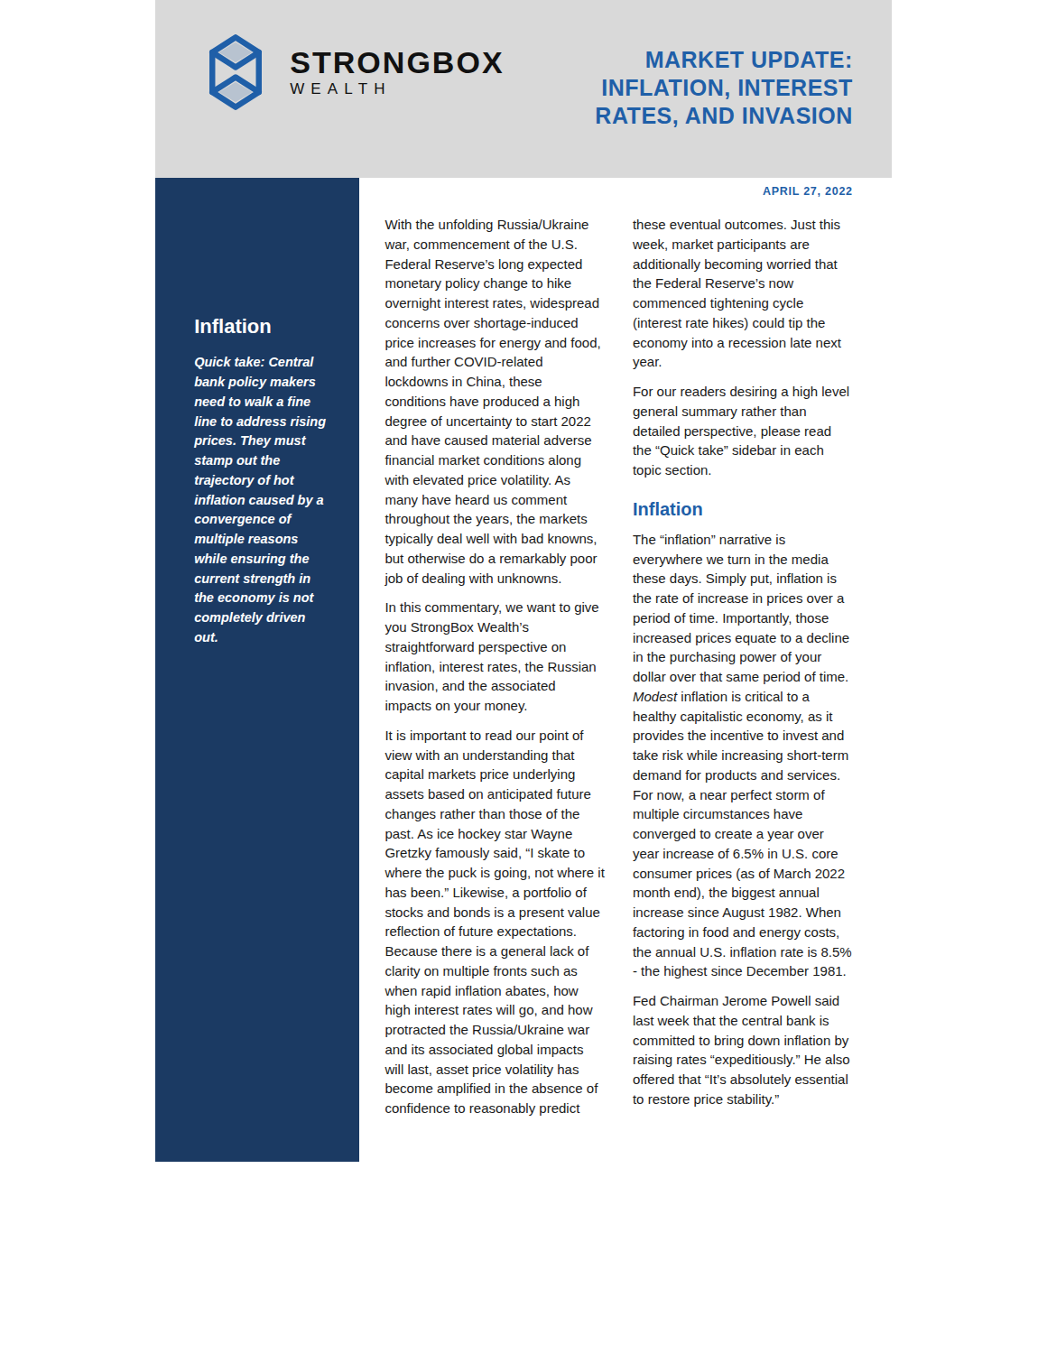STRONGBOX
WEALTH
Market Update:
Inflation, Interest
Rates, and Invasion
APRIL 27, 2022
Inflation
Quick take: Central bank policy makers need to walk a fine line to address rising prices. They must stamp out the trajectory of hot inflation caused by a convergence of multiple reasons while ensuring the current strength in the economy is not completely driven out.
With the unfolding Russia/Ukraine war, commencement of the U.S. Federal Reserve’s long expected monetary policy change to hike overnight interest rates, widespread concerns over shortage-induced price increases for energy and food, and further COVID-related lockdowns in China, these conditions have produced a high degree of uncertainty to start 2022 and have caused material adverse financial market conditions along with elevated price volatility. As many have heard us comment throughout the years, the markets typically deal well with bad knowns, but otherwise do a remarkably poor job of dealing with unknowns.
In this commentary, we want to give you StrongBox Wealth’s straightforward perspective on inflation, interest rates, the Russian invasion, and the associated impacts on your money.
It is important to read our point of view with an understanding that capital markets price underlying assets based on anticipated future changes rather than those of the past. As ice hockey star Wayne Gretzky famously said, “I skate to where the puck is going, not where it has been.” Likewise, a portfolio of stocks and bonds is a present value reflection of future expectations. Because there is a general lack of clarity on multiple fronts such as when rapid inflation abates, how high interest rates will go, and how protracted the Russia/Ukraine war and its associated global impacts will last, asset price volatility has become amplified in the absence of confidence to reasonably predict these eventual outcomes. Just this week, market participants are additionally becoming worried that the Federal Reserve’s now commenced tightening cycle (interest rate hikes) could tip the economy into a recession late next year.
For our readers desiring a high level general summary rather than detailed perspective, please read the “Quick take” sidebar in each topic section.
Inflation
The “inflation” narrative is everywhere we turn in the media these days. Simply put, inflation is the rate of increase in prices over a period of time. Importantly, those increased prices equate to a decline in the purchasing power of your dollar over that same period of time. Modest inflation is critical to a healthy capitalistic economy, as it provides the incentive to invest and take risk while increasing short-term demand for products and services. For now, a near perfect storm of multiple circumstances have converged to create a year over year increase of 6.5% in U.S. core consumer prices (as of March 2022 month end), the biggest annual increase since August 1982. When factoring in food and energy costs, the annual U.S. inflation rate is 8.5% - the highest since December 1981.
Fed Chairman Jerome Powell said last week that the central bank is committed to bring down inflation by raising rates “expeditiously.” He also offered that “It’s absolutely essential to restore price stability.”